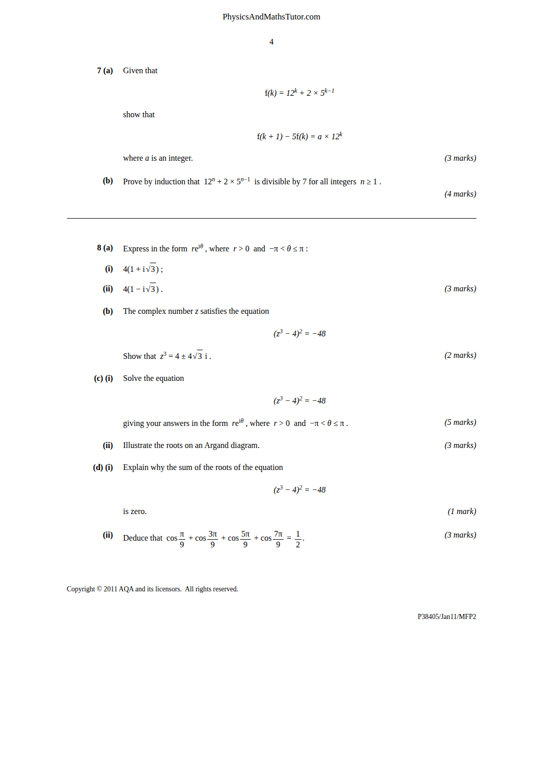PhysicsAndMathsTutor.com
4
7 (a)
Given that
f(k) = 12k + 2 × 5k−1
show that
f(k + 1) − 5f(k) = a × 12k
where a is an integer. (3 marks)
(b)
Prove by induction that 12n + 2 × 5n−1 is divisible by 7 for all integers n ≥ 1 .
(4 marks)
8 (a)
Express in the form reiθ , where r > 0 and −π < θ ≤ π :
(i)
4(1 + i3) ;
(ii)
4(1 − i3) . (3 marks)
(b)
The complex number z satisfies the equation
(z3 − 4)2 = −48
Show that z3 = 4 ± 43 i . (2 marks)
(c) (i)
Solve the equation
(z3 − 4)2 = −48
giving your answers in the form reiθ , where r > 0 and −π < θ ≤ π . (5 marks)
(ii)
Illustrate the roots on an Argand diagram. (3 marks)
(d) (i)
Explain why the sum of the roots of the equation
(z3 − 4)2 = −48
is zero. (1 mark)
(ii)
Deduce that cosπ 9 + cos3π 9 + cos5π 9 + cos7π 9 = 12. (3 marks)
Copyright © 2011 AQA and its licensors. All rights reserved.
P38405/Jan11/MFP2